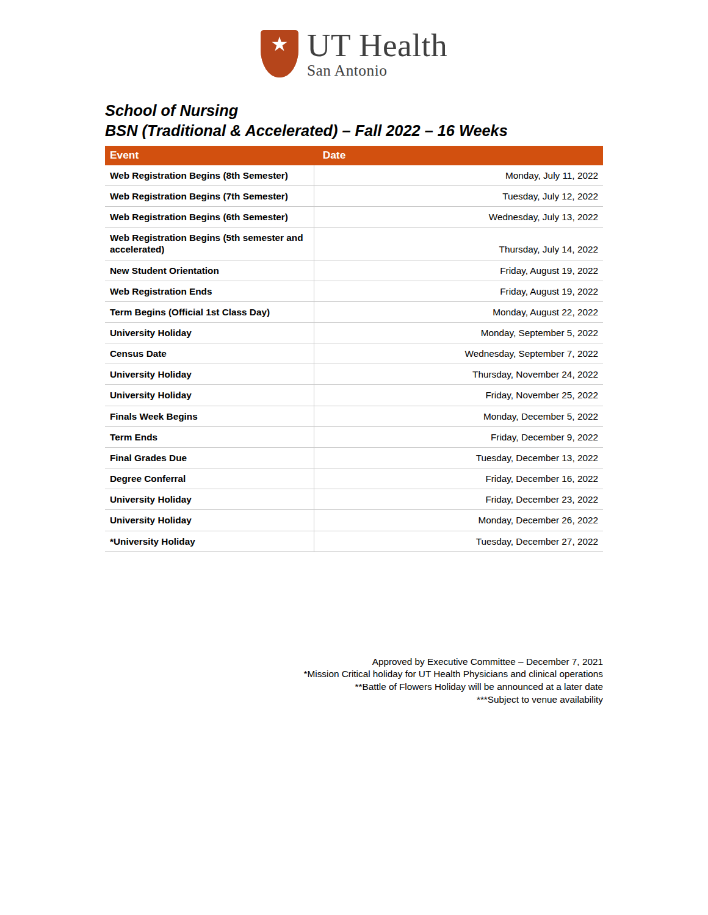UT Health San Antonio
School of Nursing
BSN (Traditional & Accelerated) – Fall 2022 – 16 Weeks
| Event | Date |
| --- | --- |
| Web Registration Begins (8th Semester) | Monday, July 11, 2022 |
| Web Registration Begins (7th Semester) | Tuesday, July 12, 2022 |
| Web Registration Begins (6th Semester) | Wednesday, July 13, 2022 |
| Web Registration Begins (5th semester and accelerated) | Thursday, July 14, 2022 |
| New Student Orientation | Friday, August 19, 2022 |
| Web Registration Ends | Friday, August 19, 2022 |
| Term Begins (Official 1st Class Day) | Monday, August 22, 2022 |
| University Holiday | Monday, September 5, 2022 |
| Census Date | Wednesday, September 7, 2022 |
| University Holiday | Thursday, November 24, 2022 |
| University Holiday | Friday, November 25, 2022 |
| Finals Week Begins | Monday, December 5, 2022 |
| Term Ends | Friday, December 9, 2022 |
| Final Grades Due | Tuesday, December 13, 2022 |
| Degree Conferral | Friday, December 16, 2022 |
| University Holiday | Friday, December 23, 2022 |
| University Holiday | Monday, December 26, 2022 |
| *University Holiday | Tuesday, December 27, 2022 |
Approved by Executive Committee – December 7, 2021
*Mission Critical holiday for UT Health Physicians and clinical operations
**Battle of Flowers Holiday will be announced at a later date
***Subject to venue availability